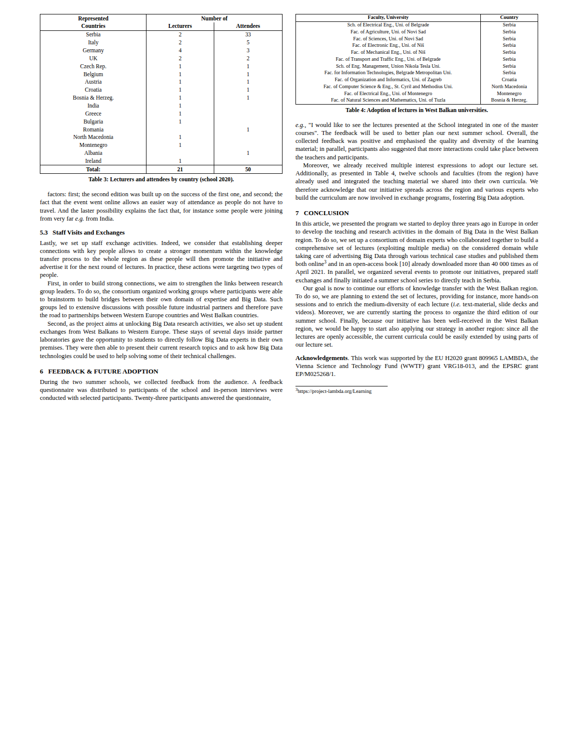Table 3: Lecturers and attendees by country (school 2020).
| Represented | Number of |
| --- | --- |
| Countries | Lecturers | Attendees |
| Serbia | 2 | 33 |
| Italy | 2 | 5 |
| Germany | 4 | 3 |
| UK | 2 | 2 |
| Czech Rep. | 1 | 1 |
| Belgium | 1 | 1 |
| Austria | 1 | 1 |
| Croatia | 1 | 1 |
| Bosnia & Herzeg. | 1 | 1 |
| India | 1 | |
| Greece | 1 | |
| Bulgaria | 1 | |
| Romania | | 1 |
| North Macedonia | 1 | |
| Montenegro | 1 | |
| Albania | | 1 |
| Ireland | 1 | |
| Total: | 21 | 50 |
factors: first; the second edition was built up on the success of the first one, and second; the fact that the event went online allows an easier way of attendance as people do not have to travel. And the laster possibility explains the fact that, for instance some people were joining from very far e.g. from India.
5.3 Staff Visits and Exchanges
Lastly, we set up staff exchange activities. Indeed, we consider that establishing deeper connections with key people allows to create a stronger momentum within the knowledge transfer process to the whole region as these people will then promote the initiative and advertise it for the next round of lectures. In practice, these actions were targeting two types of people.
First, in order to build strong connections, we aim to strengthen the links between research group leaders. To do so, the consortium organized working groups where participants were able to brainstorm to build bridges between their own domain of expertise and Big Data. Such groups led to extensive discussions with possible future industrial partners and therefore pave the road to partnerships between Western Europe countries and West Balkan countries.
Second, as the project aims at unlocking Big Data research activities, we also set up student exchanges from West Balkans to Western Europe. These stays of several days inside partner laboratories gave the opportunity to students to directly follow Big Data experts in their own premises. They were then able to present their current research topics and to ask how Big Data technologies could be used to help solving some of their technical challenges.
6 FEEDBACK & FUTURE ADOPTION
During the two summer schools, we collected feedback from the audience. A feedback questionnaire was distributed to participants of the school and in-person interviews were conducted with selected participants. Twenty-three participants answered the questionnaire,
Table 4: Adoption of lectures in West Balkan universities.
| Faculty, University | Country |
| --- | --- |
| Sch. of Electrical Eng., Uni. of Belgrade | Serbia |
| Fac. of Agriculture, Uni. of Novi Sad | Serbia |
| Fac. of Sciences, Uni. of Novi Sad | Serbia |
| Fac. of Electronic Eng., Uni. of Niš | Serbia |
| Fac. of Mechanical Eng., Uni. of Niš | Serbia |
| Fac. of Transport and Traffic Eng., Uni. of Belgrade | Serbia |
| Sch. of Eng. Management, Union Nikola Tesla Uni. | Serbia |
| Fac. for Information Technologies, Belgrade Metropolitan Uni. | Serbia |
| Fac. of Organization and Informatics, Uni. of Zagreb | Croatia |
| Fac. of Computer Science & Eng., St. Cyril and Methodius Uni. | North Macedonia |
| Fac. of Electrical Eng., Uni. of Montenegro | Montenegro |
| Fac. of Natural Sciences and Mathematics, Uni. of Tuzla | Bosnia & Herzeg. |
e.g., "I would like to see the lectures presented at the School integrated in one of the master courses". The feedback will be used to better plan our next summer school. Overall, the collected feedback was positive and emphasised the quality and diversity of the learning material; in parallel, participants also suggested that more interactions could take place between the teachers and participants.
Moreover, we already received multiple interest expressions to adopt our lecture set. Additionally, as presented in Table 4, twelve schools and faculties (from the region) have already used and integrated the teaching material we shared into their own curricula. We therefore acknowledge that our initiative spreads across the region and various experts who build the curriculum are now involved in exchange programs, fostering Big Data adoption.
7 CONCLUSION
In this article, we presented the program we started to deploy three years ago in Europe in order to develop the teaching and research activities in the domain of Big Data in the West Balkan region. To do so, we set up a consortium of domain experts who collaborated together to build a comprehensive set of lectures (exploiting multiple media) on the considered domain while taking care of advertising Big Data through various technical case studies and published them both online3 and in an open-access book [10] already downloaded more than 40 000 times as of April 2021. In parallel, we organized several events to promote our initiatives, prepared staff exchanges and finally initiated a summer school series to directly teach in Serbia.
Our goal is now to continue our efforts of knowledge transfer with the West Balkan region. To do so, we are planning to extend the set of lectures, providing for instance, more hands-on sessions and to enrich the medium-diversity of each lecture (i.e. text-material, slide decks and videos). Moreover, we are currently starting the process to organize the third edition of our summer school. Finally, because our initiative has been well-received in the West Balkan region, we would be happy to start also applying our strategy in another region: since all the lectures are openly accessible, the current curricula could be easily extended by using parts of our lecture set.
Acknowledgements. This work was supported by the EU H2020 grant 809965 LAMBDA, the Vienna Science and Technology Fund (WWTF) grant VRG18-013, and the EPSRC grant EP/M025268/1.
3https://project-lambda.org/Learning